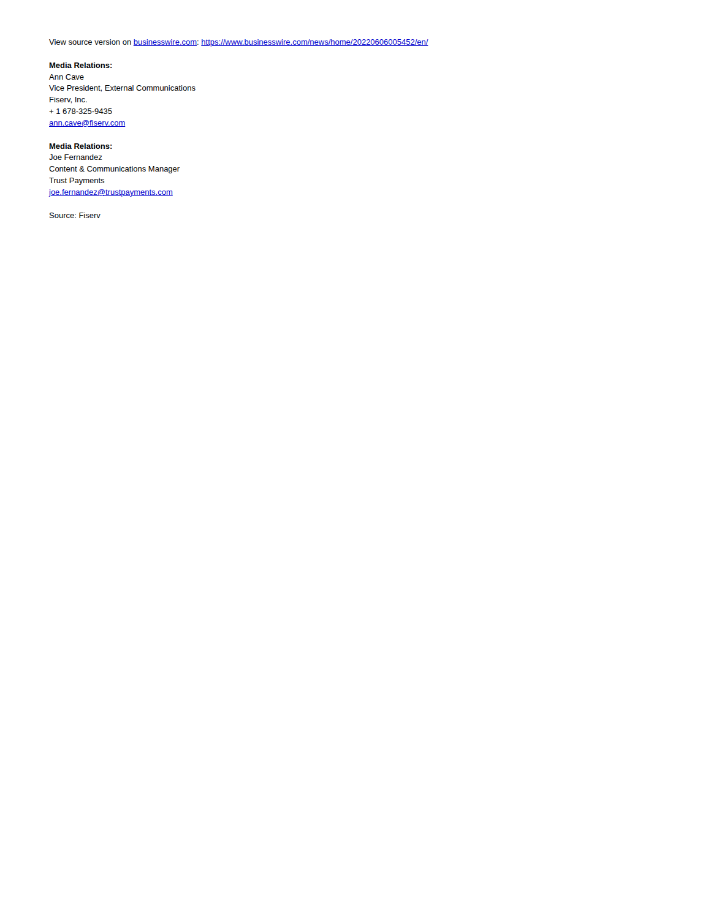View source version on businesswire.com: https://www.businesswire.com/news/home/20220606005452/en/
Media Relations:
Ann Cave
Vice President, External Communications
Fiserv, Inc.
+ 1 678-325-9435
ann.cave@fiserv.com
Media Relations:
Joe Fernandez
Content & Communications Manager
Trust Payments
joe.fernandez@trustpayments.com
Source: Fiserv